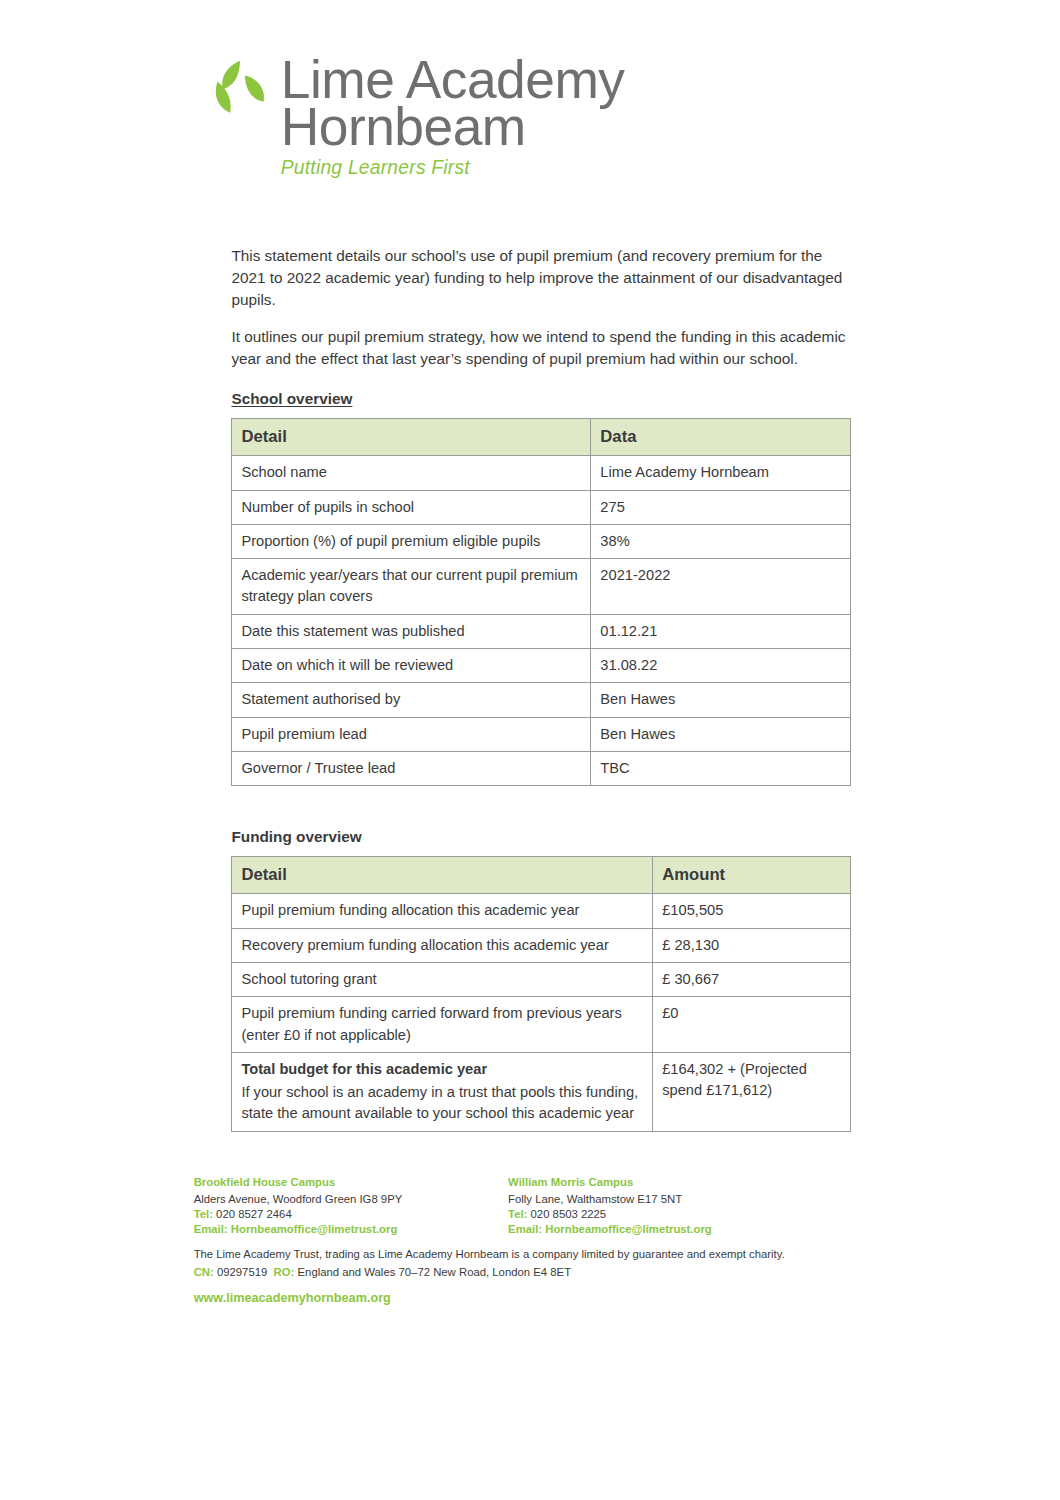Lime Academy Hornbeam Putting Learners First
This statement details our school’s use of pupil premium (and recovery premium for the 2021 to 2022 academic year) funding to help improve the attainment of our disadvantaged pupils.
It outlines our pupil premium strategy, how we intend to spend the funding in this academic year and the effect that last year’s spending of pupil premium had within our school.
School overview
| Detail | Data |
| --- | --- |
| School name | Lime Academy Hornbeam |
| Number of pupils in school | 275 |
| Proportion (%) of pupil premium eligible pupils | 38% |
| Academic year/years that our current pupil premium strategy plan covers | 2021-2022 |
| Date this statement was published | 01.12.21 |
| Date on which it will be reviewed | 31.08.22 |
| Statement authorised by | Ben Hawes |
| Pupil premium lead | Ben Hawes |
| Governor / Trustee lead | TBC |
Funding overview
| Detail | Amount |
| --- | --- |
| Pupil premium funding allocation this academic year | £105,505 |
| Recovery premium funding allocation this academic year | £ 28,130 |
| School tutoring grant | £ 30,667 |
| Pupil premium funding carried forward from previous years (enter £0 if not applicable) | £0 |
| Total budget for this academic year If your school is an academy in a trust that pools this funding, state the amount available to your school this academic year | £164,302 + (Projected spend £171,612) |
Brookfield House Campus
Alders Avenue, Woodford Green IG8 9PY
Tel: 020 8527 2464
Email: Hornbeamoffice@limetrust.org
William Morris Campus
Folly Lane, Walthamstow E17 5NT
Tel: 020 8503 2225
Email: Hornbeamoffice@limetrust.org
The Lime Academy Trust, trading as Lime Academy Hornbeam is a company limited by guarantee and exempt charity.
CN: 09297519 RO: England and Wales 70–72 New Road, London E4 8ET
www.limeacademyhornbeam.org